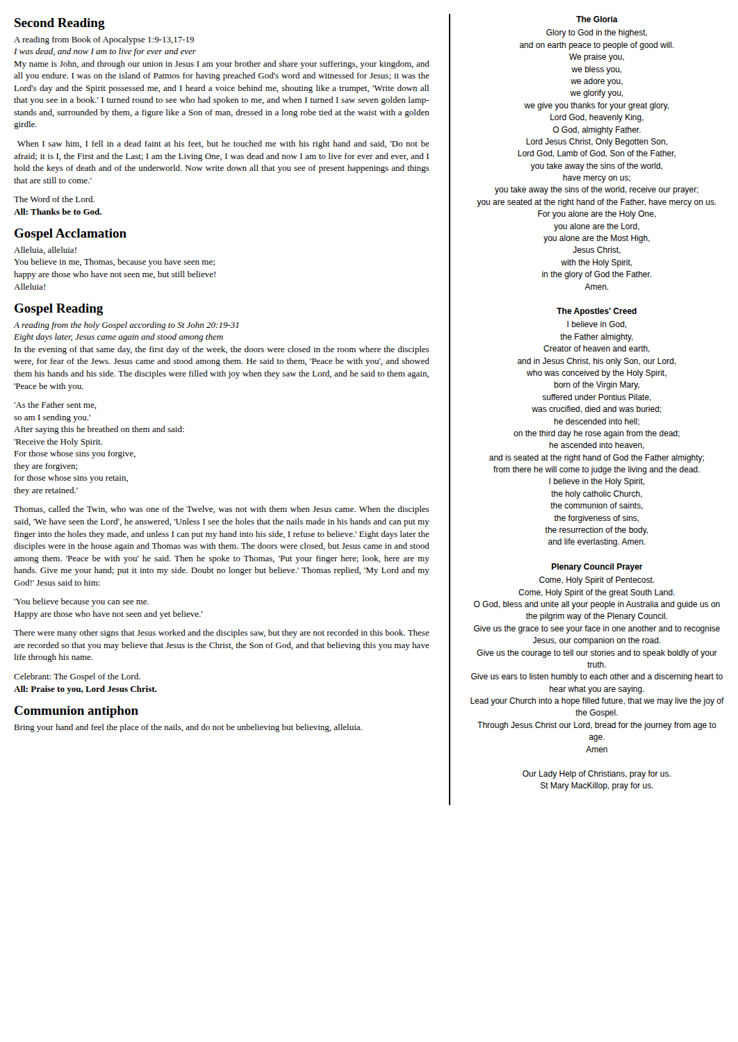Second Reading
A reading from Book of Apocalypse 1:9-13,17-19
I was dead, and now I am to live for ever and ever
My name is John, and through our union in Jesus I am your brother and share your sufferings, your kingdom, and all you endure. I was on the island of Patmos for having preached God's word and witnessed for Jesus; it was the Lord's day and the Spirit possessed me, and I heard a voice behind me, shouting like a trumpet, 'Write down all that you see in a book.' I turned round to see who had spoken to me, and when I turned I saw seven golden lamp-stands and, surrounded by them, a figure like a Son of man, dressed in a long robe tied at the waist with a golden girdle.
When I saw him, I fell in a dead faint at his feet, but he touched me with his right hand and said, 'Do not be afraid; it is I, the First and the Last; I am the Living One, I was dead and now I am to live for ever and ever, and I hold the keys of death and of the underworld. Now write down all that you see of present happenings and things that are still to come.'
The Word of the Lord.
All: Thanks be to God.
Gospel Acclamation
Alleluia, alleluia!
You believe in me, Thomas, because you have seen me;
happy are those who have not seen me, but still believe!
Alleluia!
Gospel Reading
A reading from the holy Gospel according to St John 20:19-31
Eight days later, Jesus came again and stood among them
In the evening of that same day, the first day of the week, the doors were closed in the room where the disciples were, for fear of the Jews. Jesus came and stood among them. He said to them, 'Peace be with you', and showed them his hands and his side. The disciples were filled with joy when they saw the Lord, and he said to them again, 'Peace be with you.
'As the Father sent me,
so am I sending you.'
After saying this he breathed on them and said:
'Receive the Holy Spirit.
For those whose sins you forgive,
they are forgiven;
for those whose sins you retain,
they are retained.'
Thomas, called the Twin, who was one of the Twelve, was not with them when Jesus came. When the disciples said, 'We have seen the Lord', he answered, 'Unless I see the holes that the nails made in his hands and can put my finger into the holes they made, and unless I can put my hand into his side, I refuse to believe.' Eight days later the disciples were in the house again and Thomas was with them. The doors were closed, but Jesus came in and stood among them. 'Peace be with you' he said. Then he spoke to Thomas, 'Put your finger here; look, here are my hands. Give me your hand; put it into my side. Doubt no longer but believe.' Thomas replied, 'My Lord and my God!' Jesus said to him:
'You believe because you can see me.
Happy are those who have not seen and yet believe.'
There were many other signs that Jesus worked and the disciples saw, but they are not recorded in this book. These are recorded so that you may believe that Jesus is the Christ, the Son of God, and that believing this you may have life through his name.
Celebrant: The Gospel of the Lord.
All: Praise to you, Lord Jesus Christ.
Communion antiphon
Bring your hand and feel the place of the nails, and do not be unbelieving but believing, alleluia.
The Gloria
Glory to God in the highest,
and on earth peace to people of good will.
We praise you,
we bless you,
we adore you,
we glorify you,
we give you thanks for your great glory,
Lord God, heavenly King,
O God, almighty Father.
Lord Jesus Christ, Only Begotten Son,
Lord God, Lamb of God, Son of the Father,
you take away the sins of the world,
have mercy on us;
you take away the sins of the world, receive our prayer;
you are seated at the right hand of the Father, have mercy on us.
For you alone are the Holy One,
you alone are the Lord,
you alone are the Most High,
Jesus Christ,
with the Holy Spirit,
in the glory of God the Father.
Amen.
The Apostles' Creed
I believe in God,
the Father almighty,
Creator of heaven and earth,
and in Jesus Christ, his only Son, our Lord,
who was conceived by the Holy Spirit,
born of the Virgin Mary,
suffered under Pontius Pilate,
was crucified, died and was buried;
he descended into hell;
on the third day he rose again from the dead;
he ascended into heaven,
and is seated at the right hand of God the Father almighty;
from there he will come to judge the living and the dead.
I believe in the Holy Spirit,
the holy catholic Church,
the communion of saints,
the forgiveness of sins,
the resurrection of the body,
and life everlasting. Amen.
Plenary Council Prayer
Come, Holy Spirit of Pentecost.
Come, Holy Spirit of the great South Land.
O God, bless and unite all your people in Australia and guide us on the pilgrim way of the Plenary Council.
Give us the grace to see your face in one another and to recognise Jesus, our companion on the road.
Give us the courage to tell our stories and to speak boldly of your truth.
Give us ears to listen humbly to each other and a discerning heart to hear what you are saying.
Lead your Church into a hope filled future, that we may live the joy of the Gospel.
Through Jesus Christ our Lord, bread for the journey from age to age.
Amen
Our Lady Help of Christians, pray for us.
St Mary MacKillop, pray for us.